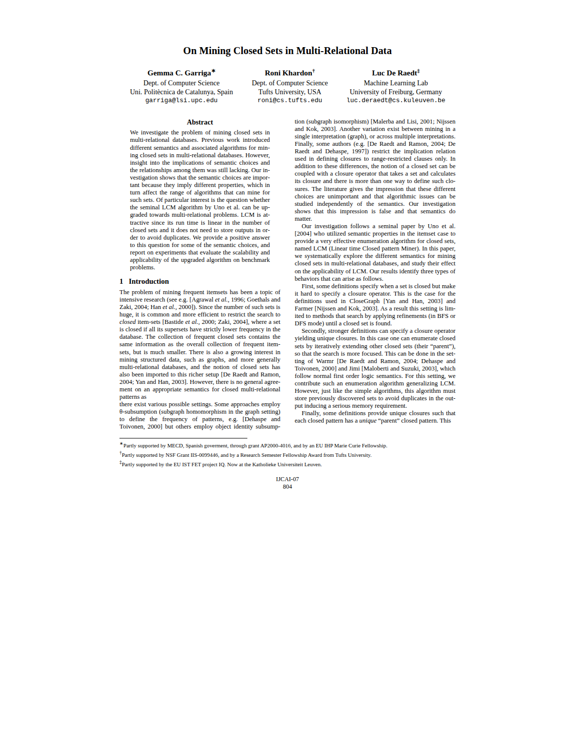On Mining Closed Sets in Multi-Relational Data
| Gemma C. Garriga ∗ Dept. of Computer Science Uni. Politècnica de Catalunya, Spain garriga@lsi.upc.edu | Roni Khardon † Dept. of Computer Science Tufts University, USA roni@cs.tufts.edu | Luc De Raedt ‡ Machine Learning Lab University of Freiburg, Germany luc.deraedt@cs.kuleuven.be |
Abstract
We investigate the problem of mining closed sets in multi-relational databases. Previous work introduced different semantics and associated algorithms for mining closed sets in multi-relational databases. However, insight into the implications of semantic choices and the relationships among them was still lacking. Our investigation shows that the semantic choices are important because they imply different properties, which in turn affect the range of algorithms that can mine for such sets. Of particular interest is the question whether the seminal LCM algorithm by Uno et al. can be upgraded towards multi-relational problems. LCM is attractive since its run time is linear in the number of closed sets and it does not need to store outputs in order to avoid duplicates. We provide a positive answer to this question for some of the semantic choices, and report on experiments that evaluate the scalability and applicability of the upgraded algorithm on benchmark problems.
1 Introduction
The problem of mining frequent itemsets has been a topic of intensive research (see e.g. [Agrawal et al., 1996; Goethals and Zaki, 2004; Han et al., 2000]). Since the number of such sets is huge, it is common and more efficient to restrict the search to closed item-sets [Bastide et al., 2000; Zaki, 2004], where a set is closed if all its supersets have strictly lower frequency in the database. The collection of frequent closed sets contains the same information as the overall collection of frequent item-sets, but is much smaller. There is also a growing interest in mining structured data, such as graphs, and more generally multi-relational databases, and the notion of closed sets has also been imported to this richer setup [De Raedt and Ramon, 2004; Yan and Han, 2003]. However, there is no general agreement on an appropriate semantics for closed multi-relational patterns as
there exist various possible settings. Some approaches employ θ-subsumption (subgraph homomorphism in the graph setting) to define the frequency of patterns, e.g. [Dehaspe and Toivonen, 2000] but others employ object identity subsumption (subgraph isomorphism) [Malerba and Lisi, 2001; Nijssen and Kok, 2003]. Another variation exist between mining in a single interpretation (graph), or across multiple interpretations. Finally, some authors (e.g. [De Raedt and Ramon, 2004; De Raedt and Dehaspe, 1997]) restrict the implication relation used in defining closures to range-restricted clauses only. In addition to these differences, the notion of a closed set can be coupled with a closure operator that takes a set and calculates its closure and there is more than one way to define such closures. The literature gives the impression that these different choices are unimportant and that algorithmic issues can be studied independently of the semantics. Our investigation shows that this impression is false and that semantics do matter.
Our investigation follows a seminal paper by Uno et al. [2004] who utilized semantic properties in the itemset case to provide a very effective enumeration algorithm for closed sets, named LCM (Linear time Closed pattern Miner). In this paper, we systematically explore the different semantics for mining closed sets in multi-relational databases, and study their effect on the applicability of LCM. Our results identify three types of behaviors that can arise as follows.
First, some definitions specify when a set is closed but make it hard to specify a closure operator. This is the case for the definitions used in CloseGraph [Yan and Han, 2003] and Farmer [Nijssen and Kok, 2003]. As a result this setting is limited to methods that search by applying refinements (in BFS or DFS mode) until a closed set is found.
Secondly, stronger definitions can specify a closure operator yielding unique closures. In this case one can enumerate closed sets by iteratively extending other closed sets (their “parent”), so that the search is more focused. This can be done in the setting of Warmr [De Raedt and Ramon, 2004; Dehaspe and Toivonen, 2000] and Jimi [Maloberti and Suzuki, 2003], which follow normal first order logic semantics. For this setting, we contribute such an enumeration algorithm generalizing LCM. However, just like the simple algorithms, this algorithm must store previously discovered sets to avoid duplicates in the output inducing a serious memory requirement.
Finally, some definitions provide unique closures such that each closed pattern has a unique “parent” closed pattern. This
∗Partly supported by MECD, Spanish goverment, through grant AP2000-4016, and by an EU IHP Marie Curie Fellowship.
†Partly supported by NSF Grant IIS-0099446, and by a Research Semester Fellowship Award from Tufts University.
‡Partly supported by the EU IST FET project IQ. Now at the Katholieke Universiteit Leuven.
IJCAI-07
804